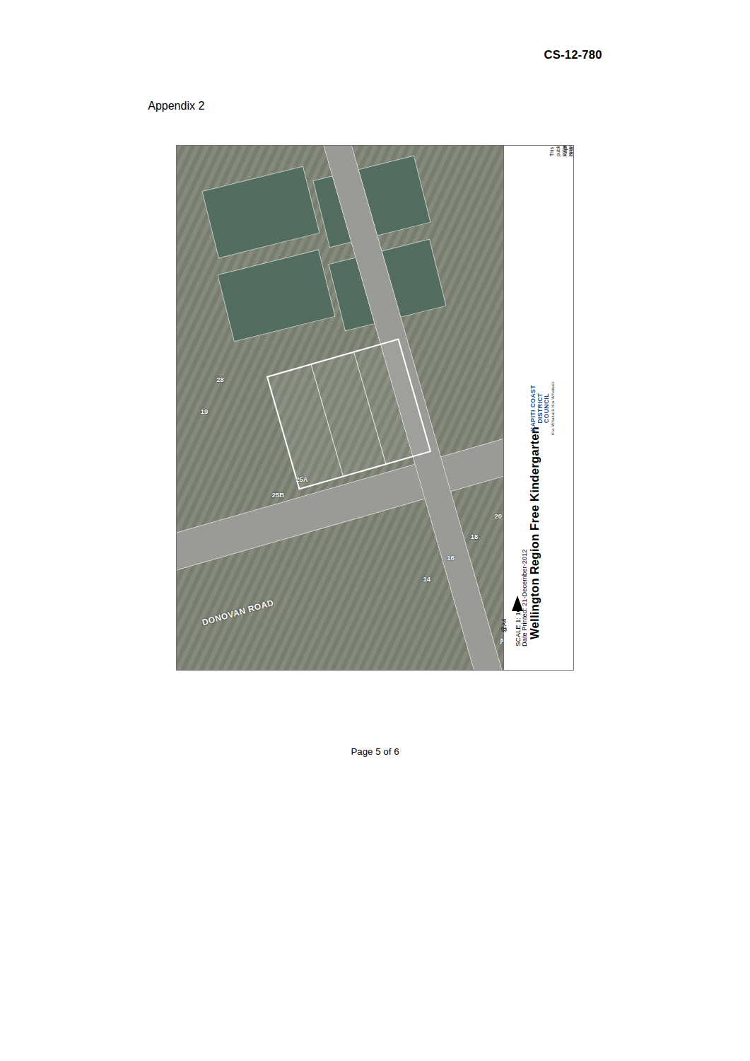CS-12-780
Appendix 2
DONOVAN ROAD ACCESSWAY 28 19 25A 25B 24 22 20 18 16 14
Wellington Region Free Kindergarten
SCALE 1: 1057
Date Printed: 21-December-2012
Kapiti Coast District Council accepts no responsibility for incomplete or inaccurate information contained on this map. Use of this website is subject to, and constitutes acceptance of, the conditions set out on our disclaimer.
This publication is copyright reserved by the Kapiti Coast District Council. Cadastral and Topographic information is derived from Land Information New Zealand. CROWN COPYRIGHT RESERVED.
KAPITI COAST
DISTRICT COUNCIL Kia Whakatū Kia Whakatū
@A4
Page 5 of 6